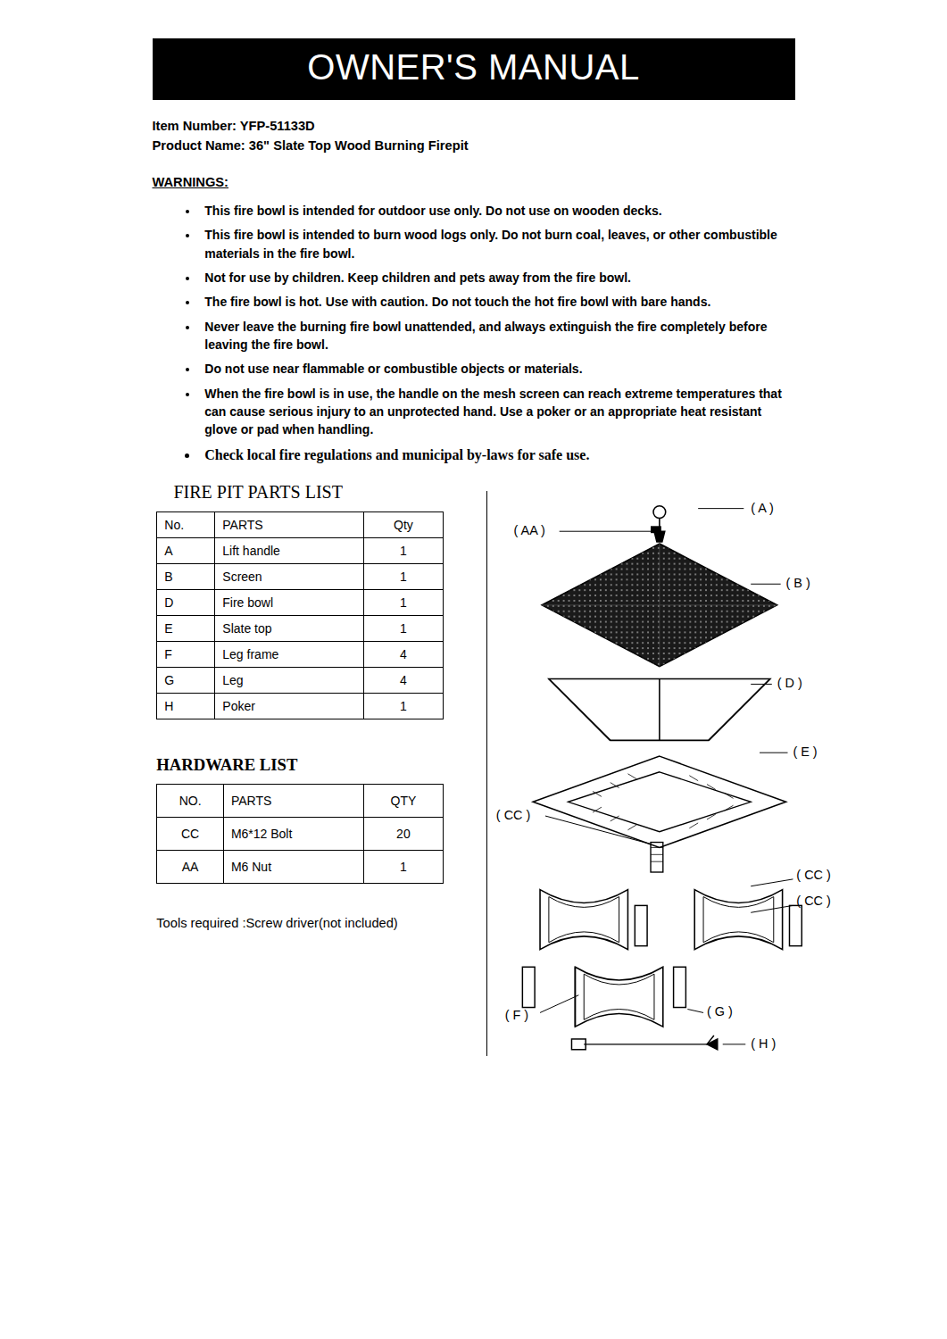OWNER'S MANUAL
Item Number: YFP-51133D
Product Name: 36" Slate Top Wood Burning Firepit
WARNINGS:
This fire bowl is intended for outdoor use only. Do not use on wooden decks.
This fire bowl is intended to burn wood logs only. Do not burn coal, leaves, or other combustible materials in the fire bowl.
Not for use by children. Keep children and pets away from the fire bowl.
The fire bowl is hot. Use with caution. Do not touch the hot fire bowl with bare hands.
Never leave the burning fire bowl unattended, and always extinguish the fire completely before leaving the fire bowl.
Do not use near flammable or combustible objects or materials.
When the fire bowl is in use, the handle on the mesh screen can reach extreme temperatures that can cause serious injury to an unprotected hand. Use a poker or an appropriate heat resistant glove or pad when handling.
Check local fire regulations and municipal by-laws for safe use.
FIRE PIT PARTS LIST
| No. | PARTS | Qty |
| --- | --- | --- |
| A | Lift handle | 1 |
| B | Screen | 1 |
| D | Fire bowl | 1 |
| E | Slate top | 1 |
| F | Leg frame | 4 |
| G | Leg | 4 |
| H | Poker | 1 |
HARDWARE LIST
| NO. | PARTS | QTY |
| --- | --- | --- |
| CC | M6*12 Bolt | 20 |
| AA | M6 Nut | 1 |
Tools required :Screw driver(not included)
( A ) ( AA ) ( B ) ( D ) ( E ) ( CC ) ( CC ) ( CC ) ( F ) ( G ) ( H )